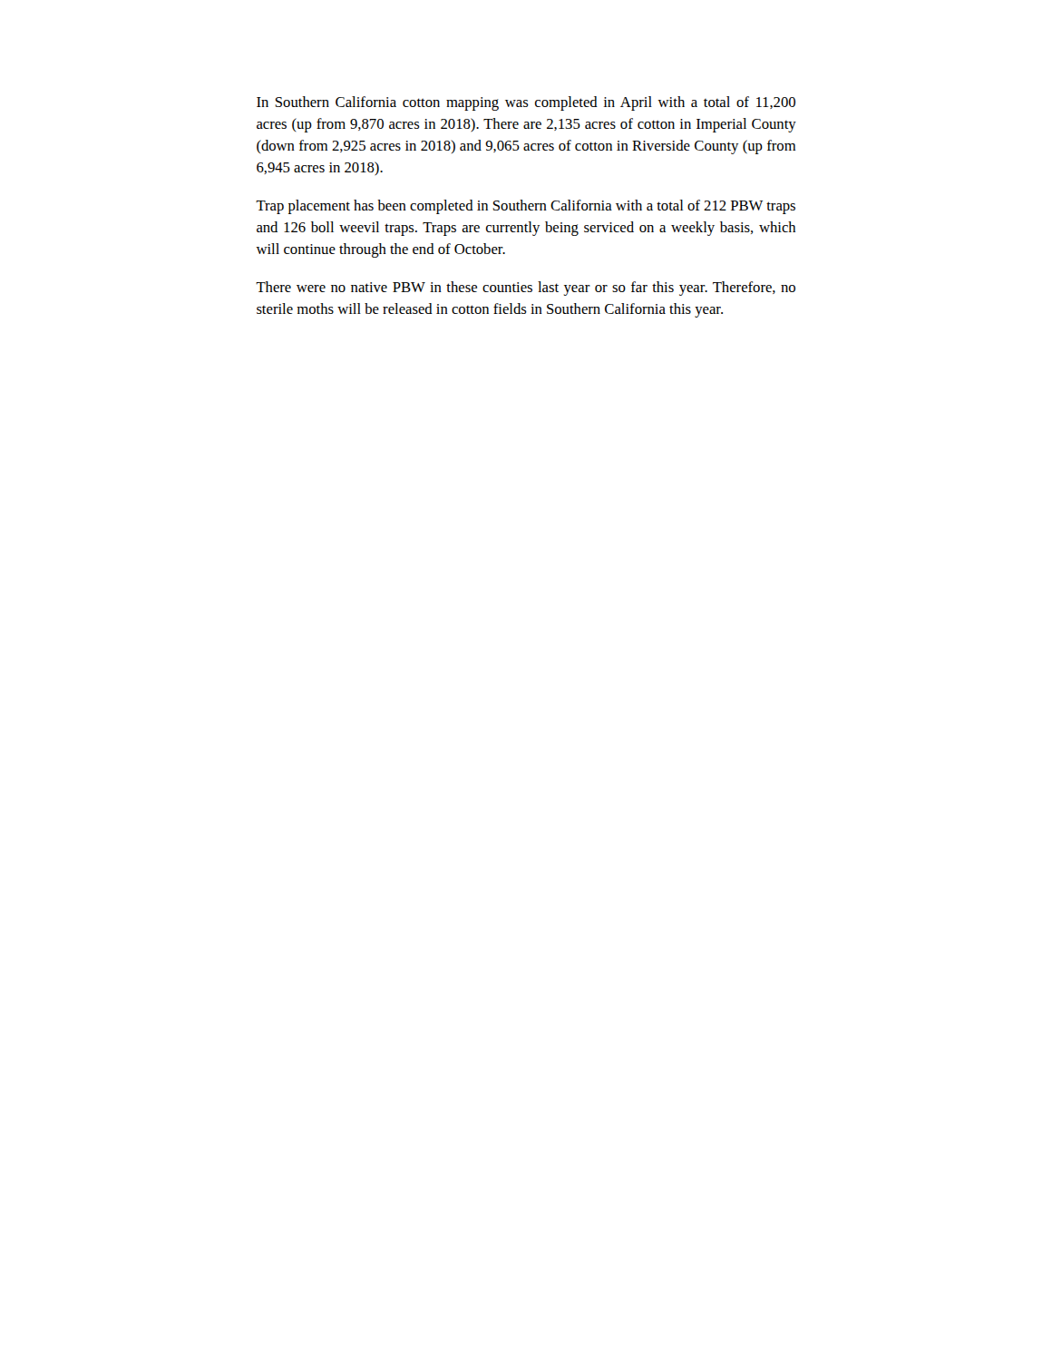In Southern California cotton mapping was completed in April with a total of 11,200 acres (up from 9,870 acres in 2018). There are 2,135 acres of cotton in Imperial County (down from 2,925 acres in 2018) and 9,065 acres of cotton in Riverside County (up from 6,945 acres in 2018).
Trap placement has been completed in Southern California with a total of 212 PBW traps and 126 boll weevil traps. Traps are currently being serviced on a weekly basis, which will continue through the end of October.
There were no native PBW in these counties last year or so far this year. Therefore, no sterile moths will be released in cotton fields in Southern California this year.